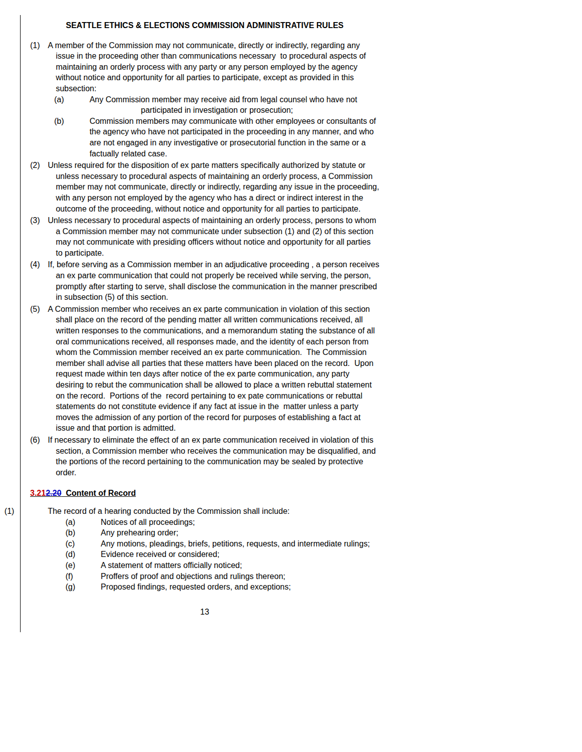SEATTLE ETHICS & ELECTIONS COMMISSION ADMINISTRATIVE RULES
(1) A member of the Commission may not communicate, directly or indirectly, regarding any issue in the proceeding other than communications necessary to procedural aspects of maintaining an orderly process with any party or any person employed by the agency without notice and opportunity for all parties to participate, except as provided in this subsection:
(a) Any Commission member may receive aid from legal counsel who have not participated in investigation or prosecution;
(b) Commission members may communicate with other employees or consultants of the agency who have not participated in the proceeding in any manner, and who are not engaged in any investigative or prosecutorial function in the same or a factually related case.
(2) Unless required for the disposition of ex parte matters specifically authorized by statute or unless necessary to procedural aspects of maintaining an orderly process, a Commission member may not communicate, directly or indirectly, regarding any issue in the proceeding, with any person not employed by the agency who has a direct or indirect interest in the outcome of the proceeding, without notice and opportunity for all parties to participate.
(3) Unless necessary to procedural aspects of maintaining an orderly process, persons to whom a Commission member may not communicate under subsection (1) and (2) of this section may not communicate with presiding officers without notice and opportunity for all parties to participate.
(4) If, before serving as a Commission member in an adjudicative proceeding , a person receives an ex parte communication that could not properly be received while serving, the person, promptly after starting to serve, shall disclose the communication in the manner prescribed in subsection (5) of this section.
(5) A Commission member who receives an ex parte communication in violation of this section shall place on the record of the pending matter all written communications received, all written responses to the communications, and a memorandum stating the substance of all oral communications received, all responses made, and the identity of each person from whom the Commission member received an ex parte communication. The Commission member shall advise all parties that these matters have been placed on the record. Upon request made within ten days after notice of the ex parte communication, any party desiring to rebut the communication shall be allowed to place a written rebuttal statement on the record. Portions of the record pertaining to ex pate communications or rebuttal statements do not constitute evidence if any fact at issue in the matter unless a party moves the admission of any portion of the record for purposes of establishing a fact at issue and that portion is admitted.
(6) If necessary to eliminate the effect of an ex parte communication received in violation of this section, a Commission member who receives the communication may be disqualified, and the portions of the record pertaining to the communication may be sealed by protective order.
3.212.20 Content of Record
(1) The record of a hearing conducted by the Commission shall include:
(a) Notices of all proceedings;
(b) Any prehearing order;
(c) Any motions, pleadings, briefs, petitions, requests, and intermediate rulings;
(d) Evidence received or considered;
(e) A statement of matters officially noticed;
(f) Proffers of proof and objections and rulings thereon;
(g) Proposed findings, requested orders, and exceptions;
13